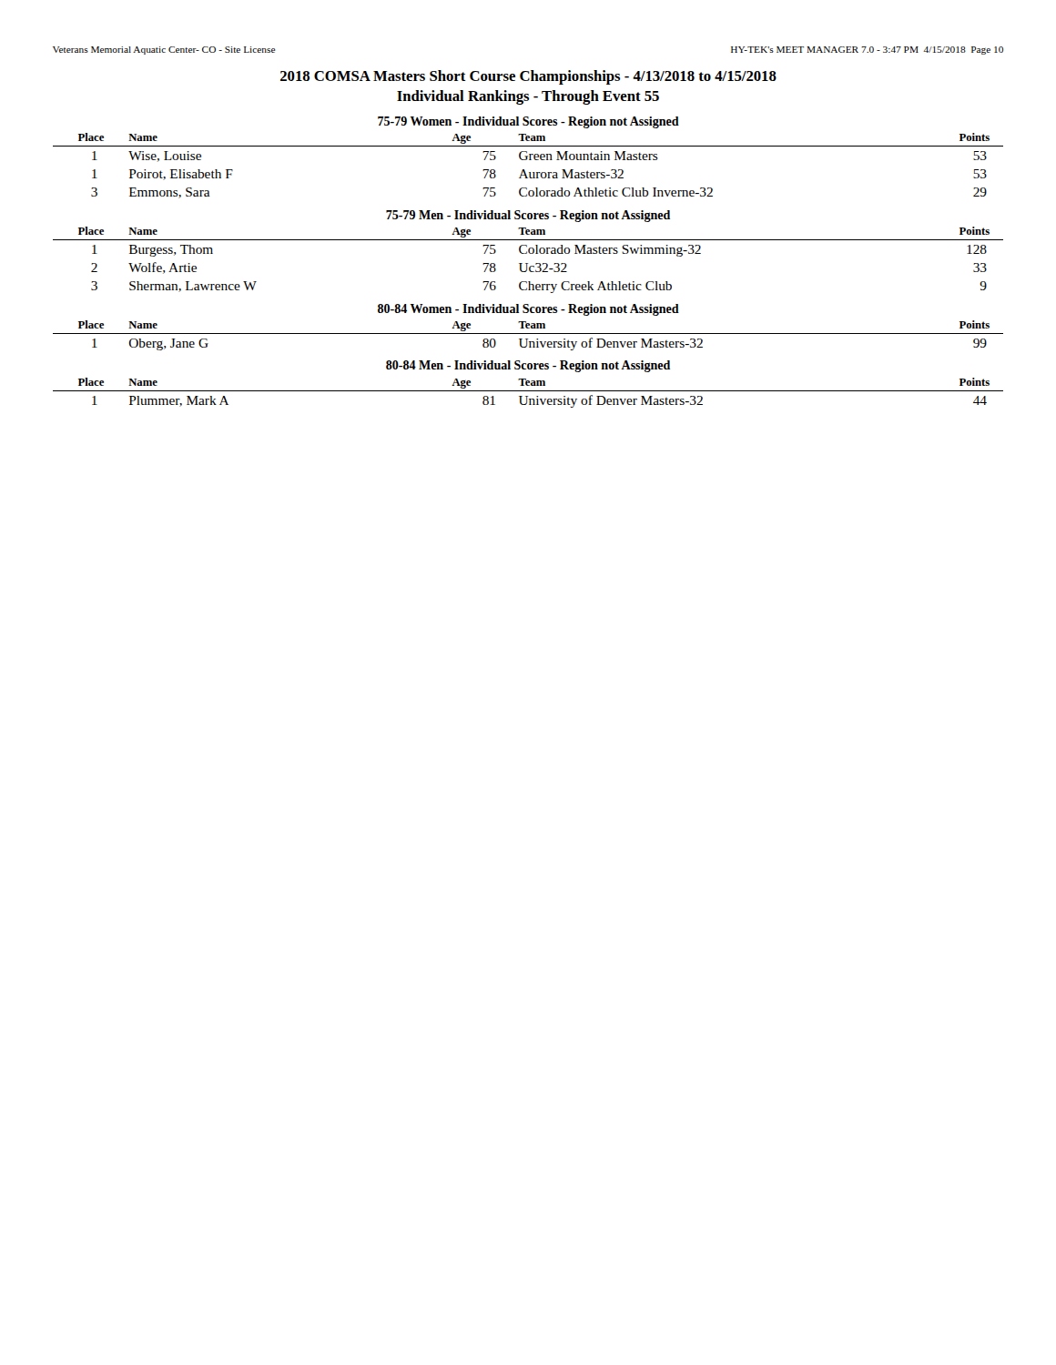Veterans Memorial Aquatic Center- CO - Site License HY-TEK's MEET MANAGER 7.0 - 3:47 PM 4/15/2018 Page 10
2018 COMSA Masters Short Course Championships - 4/13/2018 to 4/15/2018
Individual Rankings - Through Event 55
75-79 Women - Individual Scores - Region not Assigned
| Place | Name | Age | Team | Points |
| --- | --- | --- | --- | --- |
| 1 | Wise, Louise | 75 | Green Mountain Masters | 53 |
| 1 | Poirot, Elisabeth F | 78 | Aurora Masters-32 | 53 |
| 3 | Emmons, Sara | 75 | Colorado Athletic Club Inverne-32 | 29 |
75-79 Men - Individual Scores - Region not Assigned
| Place | Name | Age | Team | Points |
| --- | --- | --- | --- | --- |
| 1 | Burgess, Thom | 75 | Colorado Masters Swimming-32 | 128 |
| 2 | Wolfe, Artie | 78 | Uc32-32 | 33 |
| 3 | Sherman, Lawrence W | 76 | Cherry Creek Athletic Club | 9 |
80-84 Women - Individual Scores - Region not Assigned
| Place | Name | Age | Team | Points |
| --- | --- | --- | --- | --- |
| 1 | Oberg, Jane G | 80 | University of Denver Masters-32 | 99 |
80-84 Men - Individual Scores - Region not Assigned
| Place | Name | Age | Team | Points |
| --- | --- | --- | --- | --- |
| 1 | Plummer, Mark A | 81 | University of Denver Masters-32 | 44 |